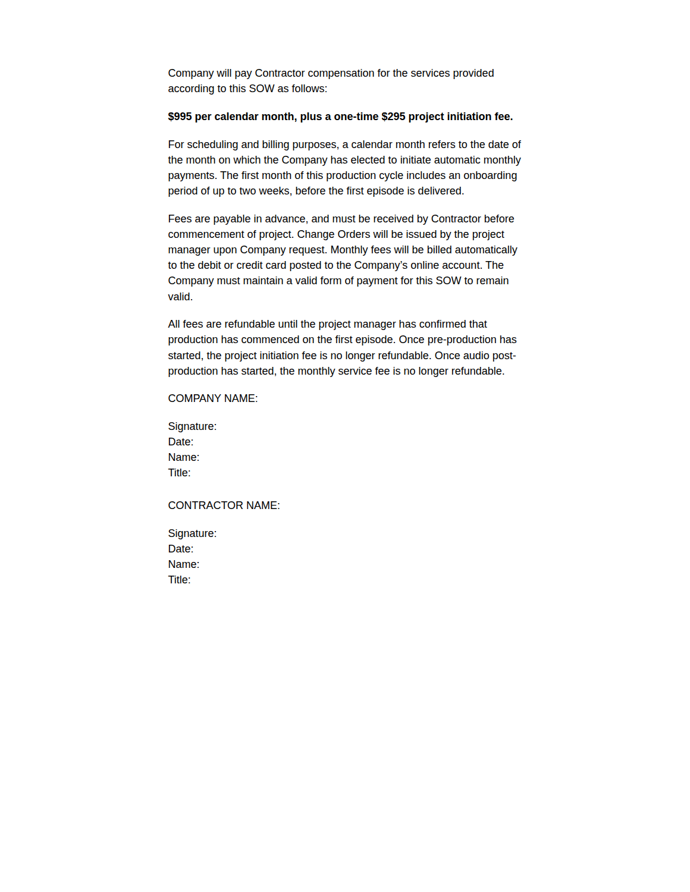Company will pay Contractor compensation for the services provided according to this SOW as follows:
$995 per calendar month, plus a one-time $295 project initiation fee.
For scheduling and billing purposes, a calendar month refers to the date of the month on which the Company has elected to initiate automatic monthly payments. The first month of this production cycle includes an onboarding period of up to two weeks, before the first episode is delivered.
Fees are payable in advance, and must be received by Contractor before commencement of project. Change Orders will be issued by the project manager upon Company request. Monthly fees will be billed automatically to the debit or credit card posted to the Company’s online account. The Company must maintain a valid form of payment for this SOW to remain valid.
All fees are refundable until the project manager has confirmed that production has commenced on the first episode. Once pre-production has started, the project initiation fee is no longer refundable. Once audio post-production has started, the monthly service fee is no longer refundable.
COMPANY NAME:
Signature:
Date:
Name:
Title:
CONTRACTOR NAME:
Signature:
Date:
Name:
Title: